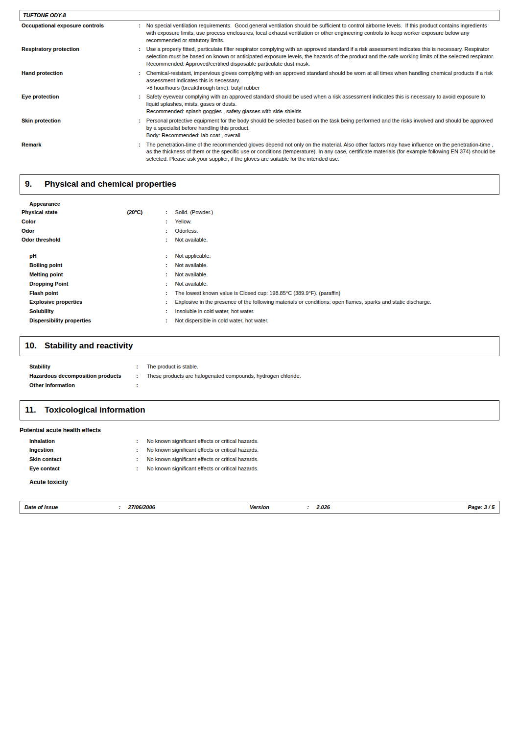TUFTONE ODY-8
| Occupational exposure controls | : | No special ventilation requirements. Good general ventilation should be sufficient to control airborne levels. If this product contains ingredients with exposure limits, use process enclosures, local exhaust ventilation or other engineering controls to keep worker exposure below any recommended or statutory limits. |
| Respiratory protection | : | Use a properly fitted, particulate filter respirator complying with an approved standard if a risk assessment indicates this is necessary. Respirator selection must be based on known or anticipated exposure levels, the hazards of the product and the safe working limits of the selected respirator. Recommended: Approved/certified disposable particulate dust mask. |
| Hand protection | : | Chemical-resistant, impervious gloves complying with an approved standard should be worn at all times when handling chemical products if a risk assessment indicates this is necessary. >8 hour/hours (breakthrough time): butyl rubber |
| Eye protection | : | Safety eyewear complying with an approved standard should be used when a risk assessment indicates this is necessary to avoid exposure to liquid splashes, mists, gases or dusts. Recommended: splash goggles , safety glasses with side-shields |
| Skin protection | : | Personal protective equipment for the body should be selected based on the task being performed and the risks involved and should be approved by a specialist before handling this product. Body: Recommended: lab coat , overall |
| Remark | : | The penetration-time of the recommended gloves depend not only on the material. Also other factors may have influence on the penetration-time , as the thickness of them or the specific use or conditions (temperature). In any case, certificate materials (for example following EN 374) should be selected. Please ask your supplier, if the gloves are suitable for the intended use. |
9. Physical and chemical properties
Appearance
| Physical state | (20ºC) | : | Solid. (Powder.) |
| Color | | : | Yellow. |
| Odor | | : | Odorless. |
| Odor threshold | | : | Not available. |
| pH | | : | Not applicable. |
| Boiling point | | : | Not available. |
| Melting point | | : | Not available. |
| Dropping Point | | : | Not available. |
| Flash point | | : | The lowest known value is Closed cup: 198.85°C (389.9°F). (paraffin) |
| Explosive properties | | : | Explosive in the presence of the following materials or conditions: open flames, sparks and static discharge. |
| Solubility | | : | Insoluble in cold water, hot water. |
| Dispersibility properties | | : | Not dispersible in cold water, hot water. |
10. Stability and reactivity
| Stability | : | The product is stable. |
| Hazardous decomposition products | : | These products are halogenated compounds, hydrogen chloride. |
| Other information | : | |
11. Toxicological information
Potential acute health effects
| Inhalation | : | No known significant effects or critical hazards. |
| Ingestion | : | No known significant effects or critical hazards. |
| Skin contact | : | No known significant effects or critical hazards. |
| Eye contact | : | No known significant effects or critical hazards. |
Acute toxicity
| Date of issue | : | 27/06/2006 | Version | : | 2.026 | Page: 3 / 5 |